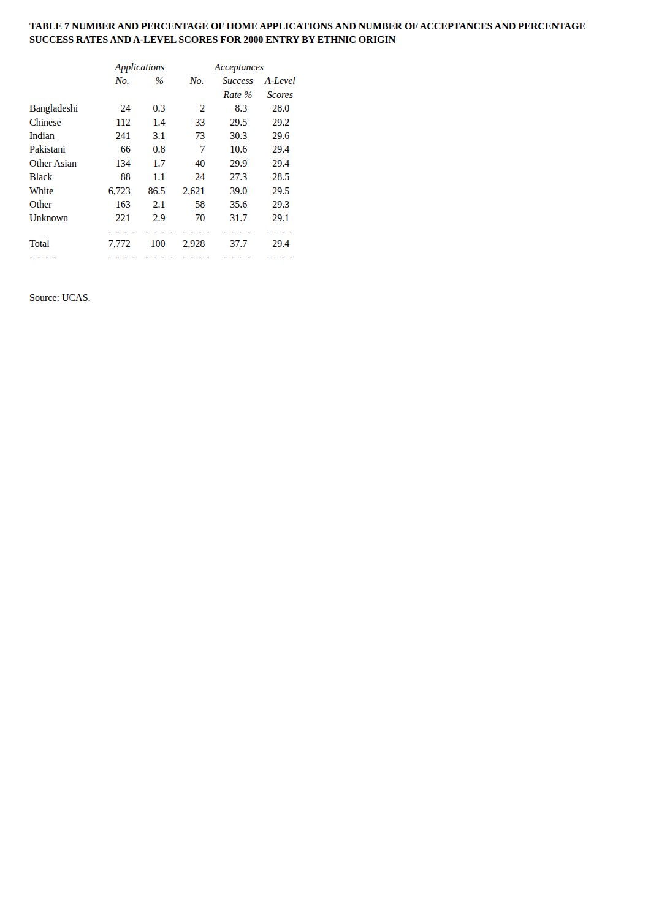Table 7 Number and Percentage of Home Applications and Number of Acceptances and Percentage Success Rates and A-Level Scores for 2000 Entry by Ethnic Origin
| | Applications | Acceptances |
| --- | --- | --- |
| | No. | % | No. | Success | A-Level |
| | | | | Rate % | Scores |
| Bangladeshi | 24 | 0.3 | 2 | 8.3 | 28.0 |
| Chinese | 112 | 1.4 | 33 | 29.5 | 29.2 |
| Indian | 241 | 3.1 | 73 | 30.3 | 29.6 |
| Pakistani | 66 | 0.8 | 7 | 10.6 | 29.4 |
| Other Asian | 134 | 1.7 | 40 | 29.9 | 29.4 |
| Black | 88 | 1.1 | 24 | 27.3 | 28.5 |
| White | 6,723 | 86.5 | 2,621 | 39.0 | 29.5 |
| Other | 163 | 2.1 | 58 | 35.6 | 29.3 |
| Unknown | 221 | 2.9 | 70 | 31.7 | 29.1 |
| | - - - - | - - - - | - - - - | - - - - | - - - - |
| Total | 7,772 | 100 | 2,928 | 37.7 | 29.4 |
| - - - - | - - - - | - - - - | - - - - | - - - - | - - - - |
Source: UCAS.